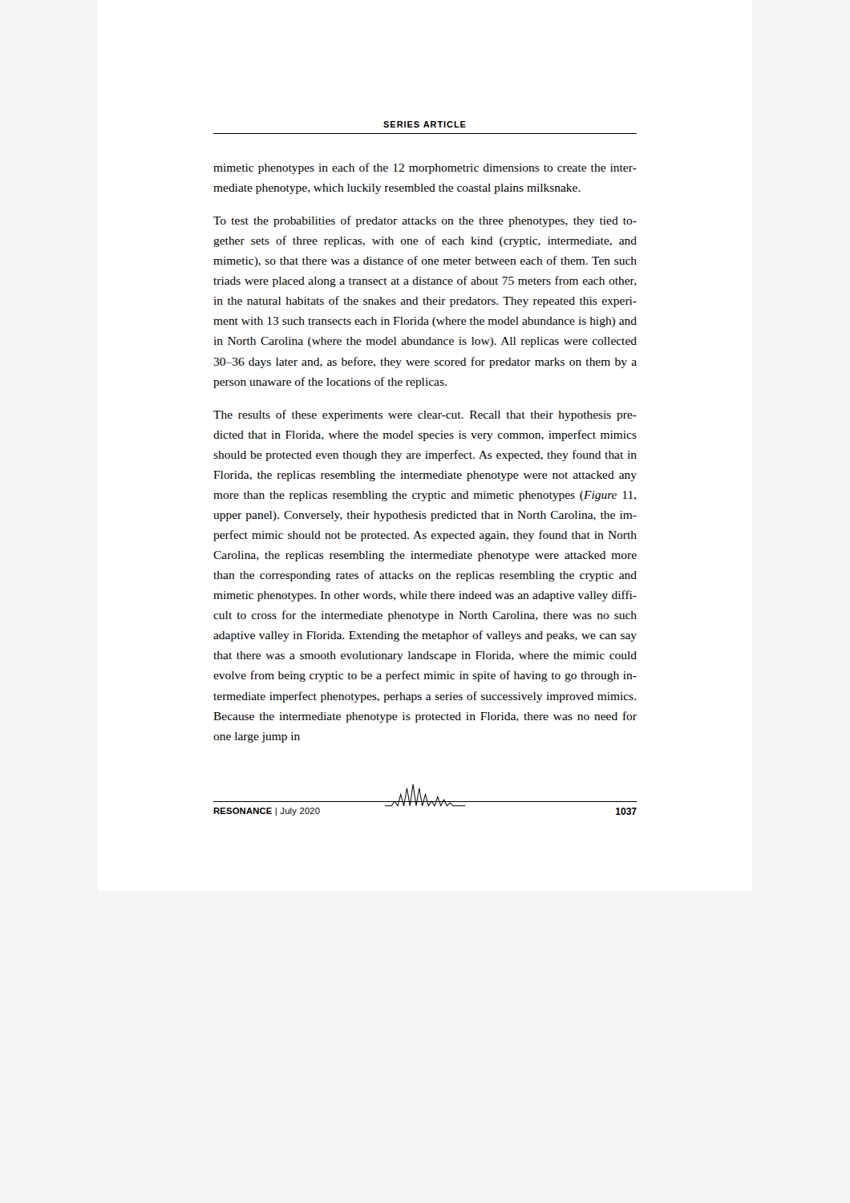SERIES ARTICLE
mimetic phenotypes in each of the 12 morphometric dimensions to create the intermediate phenotype, which luckily resembled the coastal plains milksnake.
To test the probabilities of predator attacks on the three phenotypes, they tied together sets of three replicas, with one of each kind (cryptic, intermediate, and mimetic), so that there was a distance of one meter between each of them. Ten such triads were placed along a transect at a distance of about 75 meters from each other, in the natural habitats of the snakes and their predators. They repeated this experiment with 13 such transects each in Florida (where the model abundance is high) and in North Carolina (where the model abundance is low). All replicas were collected 30–36 days later and, as before, they were scored for predator marks on them by a person unaware of the locations of the replicas.
The results of these experiments were clear-cut. Recall that their hypothesis predicted that in Florida, where the model species is very common, imperfect mimics should be protected even though they are imperfect. As expected, they found that in Florida, the replicas resembling the intermediate phenotype were not attacked any more than the replicas resembling the cryptic and mimetic phenotypes (Figure 11, upper panel). Conversely, their hypothesis predicted that in North Carolina, the imperfect mimic should not be protected. As expected again, they found that in North Carolina, the replicas resembling the intermediate phenotype were attacked more than the corresponding rates of attacks on the replicas resembling the cryptic and mimetic phenotypes. In other words, while there indeed was an adaptive valley difficult to cross for the intermediate phenotype in North Carolina, there was no such adaptive valley in Florida. Extending the metaphor of valleys and peaks, we can say that there was a smooth evolutionary landscape in Florida, where the mimic could evolve from being cryptic to be a perfect mimic in spite of having to go through intermediate imperfect phenotypes, perhaps a series of successively improved mimics. Because the intermediate phenotype is protected in Florida, there was no need for one large jump in
RESONANCE | July 2020
1037